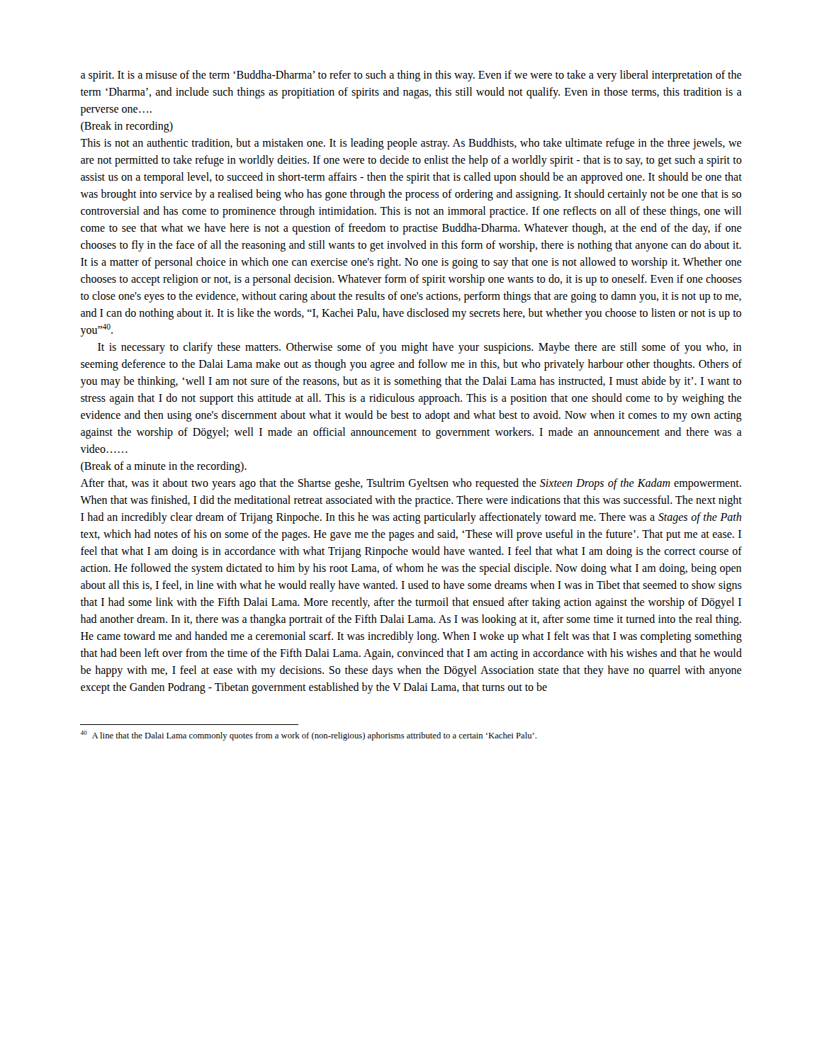a spirit. It is a misuse of the term ‘Buddha-Dharma’ to refer to such a thing in this way. Even if we were to take a very liberal interpretation of the term ‘Dharma’, and include such things as propitiation of spirits and nagas, this still would not qualify. Even in those terms, this tradition is a perverse one….
(Break in recording)
This is not an authentic tradition, but a mistaken one. It is leading people astray. As Buddhists, who take ultimate refuge in the three jewels, we are not permitted to take refuge in worldly deities. If one were to decide to enlist the help of a worldly spirit - that is to say, to get such a spirit to assist us on a temporal level, to succeed in short-term affairs - then the spirit that is called upon should be an approved one. It should be one that was brought into service by a realised being who has gone through the process of ordering and assigning. It should certainly not be one that is so controversial and has come to prominence through intimidation. This is not an immoral practice. If one reflects on all of these things, one will come to see that what we have here is not a question of freedom to practise Buddha-Dharma. Whatever though, at the end of the day, if one chooses to fly in the face of all the reasoning and still wants to get involved in this form of worship, there is nothing that anyone can do about it. It is a matter of personal choice in which one can exercise one's right. No one is going to say that one is not allowed to worship it. Whether one chooses to accept religion or not, is a personal decision. Whatever form of spirit worship one wants to do, it is up to oneself. Even if one chooses to close one's eyes to the evidence, without caring about the results of one's actions, perform things that are going to damn you, it is not up to me, and I can do nothing about it. It is like the words, “I, Kachei Palu, have disclosed my secrets here, but whether you choose to listen or not is up to you”40.
It is necessary to clarify these matters. Otherwise some of you might have your suspicions. Maybe there are still some of you who, in seeming deference to the Dalai Lama make out as though you agree and follow me in this, but who privately harbour other thoughts. Others of you may be thinking, ‘well I am not sure of the reasons, but as it is something that the Dalai Lama has instructed, I must abide by it’. I want to stress again that I do not support this attitude at all. This is a ridiculous approach. This is a position that one should come to by weighing the evidence and then using one's discernment about what it would be best to adopt and what best to avoid. Now when it comes to my own acting against the worship of Dögyel; well I made an official announcement to government workers. I made an announcement and there was a video……
(Break of a minute in the recording).
After that, was it about two years ago that the Shartse geshe, Tsultrim Gyeltsen who requested the Sixteen Drops of the Kadam empowerment. When that was finished, I did the meditational retreat associated with the practice. There were indications that this was successful. The next night I had an incredibly clear dream of Trijang Rinpoche. In this he was acting particularly affectionately toward me. There was a Stages of the Path text, which had notes of his on some of the pages. He gave me the pages and said, ‘These will prove useful in the future’. That put me at ease. I feel that what I am doing is in accordance with what Trijang Rinpoche would have wanted. I feel that what I am doing is the correct course of action. He followed the system dictated to him by his root Lama, of whom he was the special disciple. Now doing what I am doing, being open about all this is, I feel, in line with what he would really have wanted. I used to have some dreams when I was in Tibet that seemed to show signs that I had some link with the Fifth Dalai Lama. More recently, after the turmoil that ensued after taking action against the worship of Dögyel I had another dream. In it, there was a thangka portrait of the Fifth Dalai Lama. As I was looking at it, after some time it turned into the real thing. He came toward me and handed me a ceremonial scarf. It was incredibly long. When I woke up what I felt was that I was completing something that had been left over from the time of the Fifth Dalai Lama. Again, convinced that I am acting in accordance with his wishes and that he would be happy with me, I feel at ease with my decisions. So these days when the Dögyel Association state that they have no quarrel with anyone except the Ganden Podrang - Tibetan government established by the V Dalai Lama, that turns out to be
40 A line that the Dalai Lama commonly quotes from a work of (non-religious) aphorisms attributed to a certain ‘Kachei Palu’.